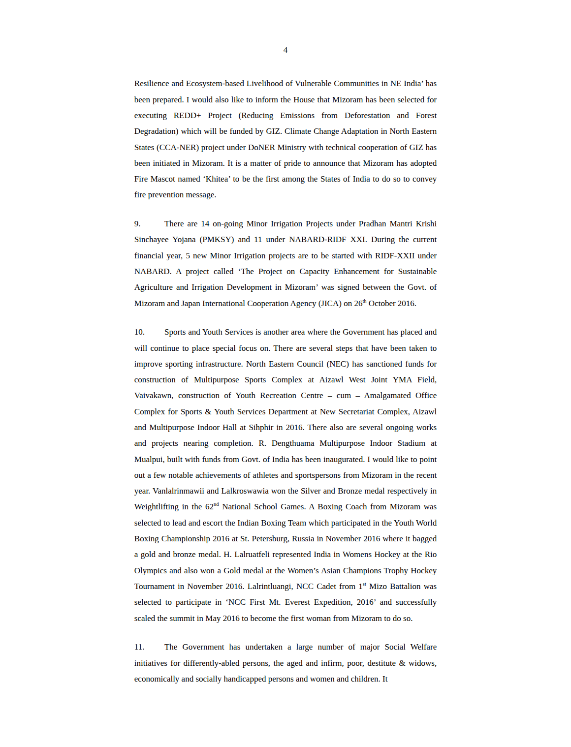4
Resilience and Ecosystem-based Livelihood of Vulnerable Communities in NE India’ has been prepared. I would also like to inform the House that Mizoram has been selected for executing REDD+ Project (Reducing Emissions from Deforestation and Forest Degradation) which will be funded by GIZ. Climate Change Adaptation in North Eastern States (CCA-NER) project under DoNER Ministry with technical cooperation of GIZ has been initiated in Mizoram. It is a matter of pride to announce that Mizoram has adopted Fire Mascot named ‘Khitea’ to be the first among the States of India to do so to convey fire prevention message.
9. There are 14 on-going Minor Irrigation Projects under Pradhan Mantri Krishi Sinchayee Yojana (PMKSY) and 11 under NABARD-RIDF XXI. During the current financial year, 5 new Minor Irrigation projects are to be started with RIDF-XXII under NABARD. A project called ‘The Project on Capacity Enhancement for Sustainable Agriculture and Irrigation Development in Mizoram’ was signed between the Govt. of Mizoram and Japan International Cooperation Agency (JICA) on 26th October 2016.
10. Sports and Youth Services is another area where the Government has placed and will continue to place special focus on. There are several steps that have been taken to improve sporting infrastructure. North Eastern Council (NEC) has sanctioned funds for construction of Multipurpose Sports Complex at Aizawl West Joint YMA Field, Vaivakawn, construction of Youth Recreation Centre – cum – Amalgamated Office Complex for Sports & Youth Services Department at New Secretariat Complex, Aizawl and Multipurpose Indoor Hall at Sihphir in 2016. There also are several ongoing works and projects nearing completion. R. Dengthuama Multipurpose Indoor Stadium at Mualpui, built with funds from Govt. of India has been inaugurated. I would like to point out a few notable achievements of athletes and sportspersons from Mizoram in the recent year. Vanlalrinmawii and Lalkroswawia won the Silver and Bronze medal respectively in Weightlifting in the 62nd National School Games. A Boxing Coach from Mizoram was selected to lead and escort the Indian Boxing Team which participated in the Youth World Boxing Championship 2016 at St. Petersburg, Russia in November 2016 where it bagged a gold and bronze medal. H. Lalruatfeli represented India in Womens Hockey at the Rio Olympics and also won a Gold medal at the Women’s Asian Champions Trophy Hockey Tournament in November 2016. Lalrintluangi, NCC Cadet from 1st Mizo Battalion was selected to participate in ‘NCC First Mt. Everest Expedition, 2016’ and successfully scaled the summit in May 2016 to become the first woman from Mizoram to do so.
11. The Government has undertaken a large number of major Social Welfare initiatives for differently-abled persons, the aged and infirm, poor, destitute & widows, economically and socially handicapped persons and women and children. It